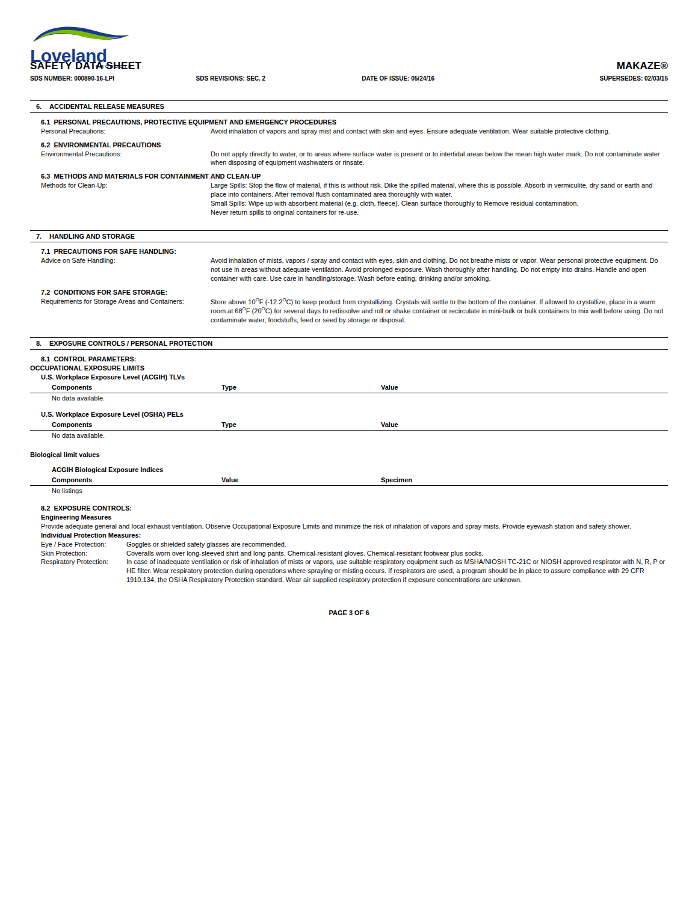Loveland
PRODUCTS
SAFETY DATA SHEET
MAKAZE®
SDS NUMBER: 000890-16-LPI SDS REVISIONS: SEC. 2 DATE OF ISSUE: 05/24/16 SUPERSEDES: 02/03/15
6. ACCIDENTAL RELEASE MEASURES
6.1 PERSONAL PRECAUTIONS, PROTECTIVE EQUIPMENT AND EMERGENCY PROCEDURES
Personal Precautions:
Avoid inhalation of vapors and spray mist and contact with skin and eyes. Ensure adequate ventilation. Wear suitable protective clothing.
6.2 ENVIRONMENTAL PRECAUTIONS
Environmental Precautions:
Do not apply directly to water, or to areas where surface water is present or to intertidal areas below the mean high water mark. Do not contaminate water when disposing of equipment washwaters or rinsate.
6.3 METHODS AND MATERIALS FOR CONTAINMENT AND CLEAN-UP
Methods for Clean-Up:
Large Spills: Stop the flow of material, if this is without risk. Dike the spilled material, where this is possible. Absorb in vermiculite, dry sand or earth and place into containers. After removal flush contaminated area thoroughly with water.
Small Spills: Wipe up with absorbent material (e.g. cloth, fleece). Clean surface thoroughly to Remove residual contamination.
Never return spills to original containers for re-use.
7. HANDLING AND STORAGE
7.1 PRECAUTIONS FOR SAFE HANDLING:
Advice on Safe Handling:
Avoid inhalation of mists, vapors / spray and contact with eyes, skin and clothing. Do not breathe mists or vapor. Wear personal protective equipment. Do not use in areas without adequate ventilation. Avoid prolonged exposure. Wash thoroughly after handling. Do not empty into drains. Handle and open container with care. Use care in handling/storage. Wash before eating, drinking and/or smoking.
7.2 CONDITIONS FOR SAFE STORAGE:
Requirements for Storage Areas and Containers:
Store above 10OF (-12.2OC) to keep product from crystallizing. Crystals will settle to the bottom of the container. If allowed to crystallize, place in a warm room at 68OF (20OC) for several days to redissolve and roll or shake container or recirculate in mini-bulk or bulk containers to mix well before using. Do not contaminate water, foodstuffs, feed or seed by storage or disposal.
8. EXPOSURE CONTROLS / PERSONAL PROTECTION
8.1 CONTROL PARAMETERS:
OCCUPATIONAL EXPOSURE LIMITS
U.S. Workplace Exposure Level (ACGIH) TLVs
| Components | Type | Value |
| --- | --- | --- |
| No data available. | | |
U.S. Workplace Exposure Level (OSHA) PELs
| Components | Type | Value |
| --- | --- | --- |
| No data available. | | |
Biological limit values
ACGIH Biological Exposure Indices
| Components | Value | Specimen |
| --- | --- | --- |
| No listings | | |
8.2 EXPOSURE CONTROLS:
Engineering Measures
Provide adequate general and local exhaust ventilation. Observe Occupational Exposure Limits and minimize the risk of inhalation of vapors and spray mists. Provide eyewash station and safety shower.
Individual Protection Measures:
Eye / Face Protection:
Goggles or shielded safety glasses are recommended.
Skin Protection:
Coveralls worn over long-sleeved shirt and long pants. Chemical-resistant gloves. Chemical-resistant footwear plus socks.
Respiratory Protection:
In case of inadequate ventilation or risk of inhalation of mists or vapors, use suitable respiratory equipment such as MSHA/NIOSH TC-21C or NIOSH approved respirator with N, R, P or HE filter. Wear respiratory protection during operations where spraying or misting occurs. If respirators are used, a program should be in place to assure compliance with 29 CFR 1910.134, the OSHA Respiratory Protection standard. Wear air supplied respiratory protection if exposure concentrations are unknown.
PAGE 3 OF 6